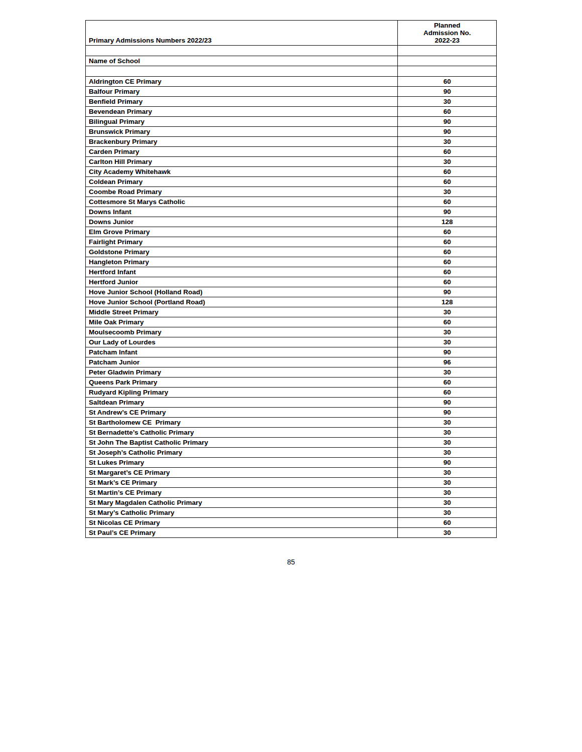| Primary Admissions Numbers 2022/23 | Planned Admission No. 2022-23 |
| --- | --- |
| Name of School | |
| Aldrington CE Primary | 60 |
| Balfour Primary | 90 |
| Benfield Primary | 30 |
| Bevendean Primary | 60 |
| Bilingual Primary | 90 |
| Brunswick Primary | 90 |
| Brackenbury Primary | 30 |
| Carden Primary | 60 |
| Carlton Hill Primary | 30 |
| City Academy Whitehawk | 60 |
| Coldean Primary | 60 |
| Coombe Road Primary | 30 |
| Cottesmore St Marys Catholic | 60 |
| Downs Infant | 90 |
| Downs Junior | 128 |
| Elm Grove Primary | 60 |
| Fairlight Primary | 60 |
| Goldstone Primary | 60 |
| Hangleton Primary | 60 |
| Hertford Infant | 60 |
| Hertford Junior | 60 |
| Hove Junior School (Holland Road) | 90 |
| Hove Junior School (Portland Road) | 128 |
| Middle Street Primary | 30 |
| Mile Oak Primary | 60 |
| Moulsecoomb Primary | 30 |
| Our Lady of Lourdes | 30 |
| Patcham Infant | 90 |
| Patcham Junior | 96 |
| Peter Gladwin Primary | 30 |
| Queens Park Primary | 60 |
| Rudyard Kipling Primary | 60 |
| Saltdean Primary | 90 |
| St Andrew’s CE Primary | 90 |
| St Bartholomew CE Primary | 30 |
| St Bernadette’s Catholic Primary | 30 |
| St John The Baptist Catholic Primary | 30 |
| St Joseph’s Catholic Primary | 30 |
| St Lukes Primary | 90 |
| St Margaret’s CE Primary | 30 |
| St Mark’s CE Primary | 30 |
| St Martin’s CE Primary | 30 |
| St Mary Magdalen Catholic Primary | 30 |
| St Mary’s Catholic Primary | 30 |
| St Nicolas CE Primary | 60 |
| St Paul’s CE Primary | 30 |
85